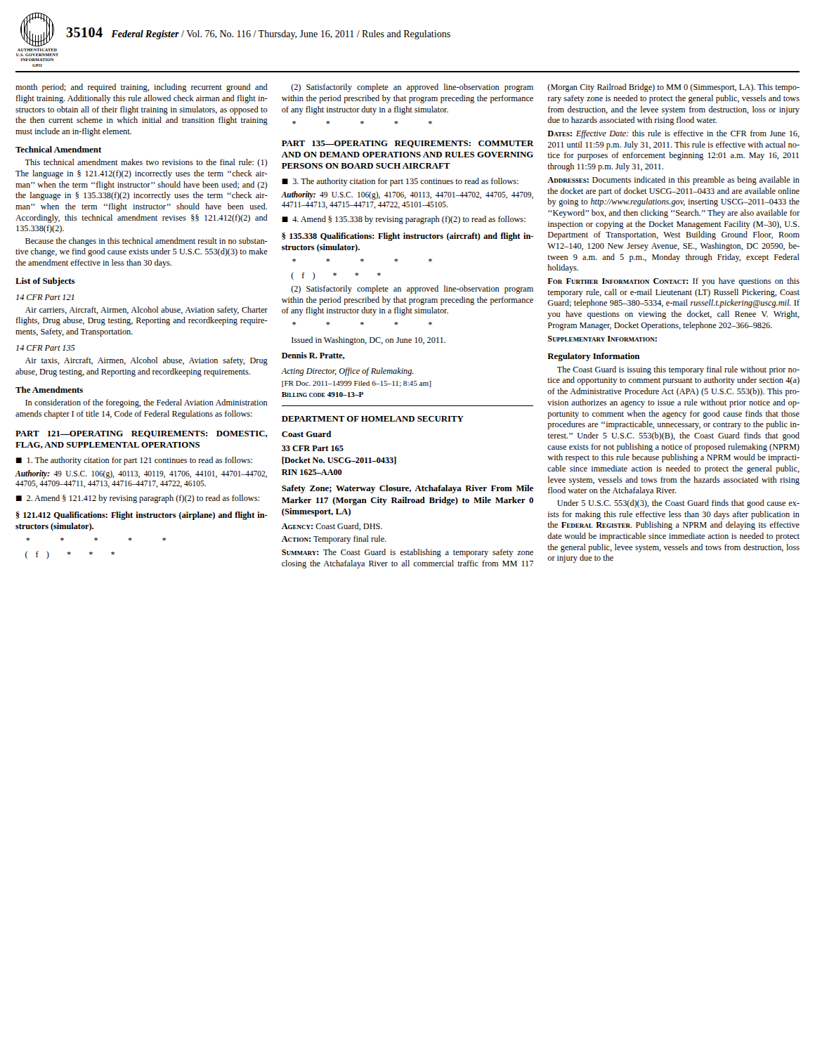Authenticated
U.S. Government
Information
GPO
35104 Federal Register / Vol. 76, No. 116 / Thursday, June 16, 2011 / Rules and Regulations
month period; and required training, including recurrent ground and flight training. Additionally this rule allowed check airman and flight instructors to obtain all of their flight training in simulators, as opposed to the then current scheme in which initial and transition flight training must include an in-flight element.
Technical Amendment
This technical amendment makes two revisions to the final rule: (1) The language in § 121.412(f)(2) incorrectly uses the term ‘‘check airman’’ when the term ‘‘flight instructor’’ should have been used; and (2) the language in § 135.338(f)(2) incorrectly uses the term ‘‘check airman’’ when the term ‘‘flight instructor’’ should have been used. Accordingly, this technical amendment revises §§ 121.412(f)(2) and 135.338(f)(2).
Because the changes in this technical amendment result in no substantive change, we find good cause exists under 5 U.S.C. 553(d)(3) to make the amendment effective in less than 30 days.
List of Subjects
14 CFR Part 121
Air carriers, Aircraft, Airmen, Alcohol abuse, Aviation safety, Charter flights, Drug abuse, Drug testing, Reporting and recordkeeping requirements, Safety, and Transportation.
14 CFR Part 135
Air taxis, Aircraft, Airmen, Alcohol abuse, Aviation safety, Drug abuse, Drug testing, and Reporting and recordkeeping requirements.
The Amendments
In consideration of the foregoing, the Federal Aviation Administration amends chapter I of title 14, Code of Federal Regulations as follows:
PART 121—OPERATING REQUIREMENTS: DOMESTIC, FLAG, AND SUPPLEMENTAL OPERATIONS
■ 1. The authority citation for part 121 continues to read as follows:
Authority: 49 U.S.C. 106(g), 40113, 40119, 41706, 44101, 44701–44702, 44705, 44709–44711, 44713, 44716–44717, 44722, 46105.
■ 2. Amend § 121.412 by revising paragraph (f)(2) to read as follows:
§ 121.412 Qualifications: Flight instructors (airplane) and flight instructors (simulator).
* * * * *
(f) * * *
(2) Satisfactorily complete an approved line-observation program within the period prescribed by that program preceding the performance of any flight instructor duty in a flight simulator.
* * * * *
PART 135—OPERATING REQUIREMENTS: COMMUTER AND ON DEMAND OPERATIONS AND RULES GOVERNING PERSONS ON BOARD SUCH AIRCRAFT
■ 3. The authority citation for part 135 continues to read as follows:
Authority: 49 U.S.C. 106(g), 41706, 40113, 44701–44702, 44705, 44709, 44711–44713, 44715–44717, 44722, 45101–45105.
■ 4. Amend § 135.338 by revising paragraph (f)(2) to read as follows:
§ 135.338 Qualifications: Flight instructors (aircraft) and flight instructors (simulator).
* * * * *
(f) * * *
(2) Satisfactorily complete an approved line-observation program within the period prescribed by that program preceding the performance of any flight instructor duty in a flight simulator.
* * * * *
Issued in Washington, DC, on June 10, 2011.
Dennis R. Pratte,
Acting Director, Office of Rulemaking.
[FR Doc. 2011–14999 Filed 6–15–11; 8:45 am]
Billing code 4910–13–P
DEPARTMENT OF HOMELAND SECURITY
Coast Guard
33 CFR Part 165
[Docket No. USCG–2011–0433]
RIN 1625–AA00
Safety Zone; Waterway Closure, Atchafalaya River From Mile Marker 117 (Morgan City Railroad Bridge) to Mile Marker 0 (Simmesport, LA)
Agency: Coast Guard, DHS.
Action: Temporary final rule.
Summary: The Coast Guard is establishing a temporary safety zone closing the Atchafalaya River to all commercial traffic from MM 117 (Morgan City Railroad Bridge) to MM 0 (Simmesport, LA). This temporary safety zone is needed to protect the general public, vessels and tows from destruction, and the levee system from destruction, loss or injury due to hazards associated with rising flood water.
Dates: Effective Date: this rule is effective in the CFR from June 16, 2011 until 11:59 p.m. July 31, 2011. This rule is effective with actual notice for purposes of enforcement beginning 12:01 a.m. May 16, 2011 through 11:59 p.m. July 31, 2011.
Addresses: Documents indicated in this preamble as being available in the docket are part of docket USCG–2011–0433 and are available online by going to http://www.regulations.gov, inserting USCG–2011–0433 the ‘‘Keyword’’ box, and then clicking ‘‘Search.’’ They are also available for inspection or copying at the Docket Management Facility (M–30), U.S. Department of Transportation, West Building Ground Floor, Room W12–140, 1200 New Jersey Avenue, SE., Washington, DC 20590, between 9 a.m. and 5 p.m., Monday through Friday, except Federal holidays.
For Further Information Contact: If you have questions on this temporary rule, call or e-mail Lieutenant (LT) Russell Pickering, Coast Guard; telephone 985–380–5334, e-mail russell.t.pickering@uscg.mil. If you have questions on viewing the docket, call Renee V. Wright, Program Manager, Docket Operations, telephone 202–366–9826.
Supplementary Information:
Regulatory Information
The Coast Guard is issuing this temporary final rule without prior notice and opportunity to comment pursuant to authority under section 4(a) of the Administrative Procedure Act (APA) (5 U.S.C. 553(b)). This provision authorizes an agency to issue a rule without prior notice and opportunity to comment when the agency for good cause finds that those procedures are ‘‘impracticable, unnecessary, or contrary to the public interest.’’ Under 5 U.S.C. 553(b)(B), the Coast Guard finds that good cause exists for not publishing a notice of proposed rulemaking (NPRM) with respect to this rule because publishing a NPRM would be impracticable since immediate action is needed to protect the general public, levee system, vessels and tows from the hazards associated with rising flood water on the Atchafalaya River.
Under 5 U.S.C. 553(d)(3), the Coast Guard finds that good cause exists for making this rule effective less than 30 days after publication in the Federal Register. Publishing a NPRM and delaying its effective date would be impracticable since immediate action is needed to protect the general public, levee system, vessels and tows from destruction, loss or injury due to the